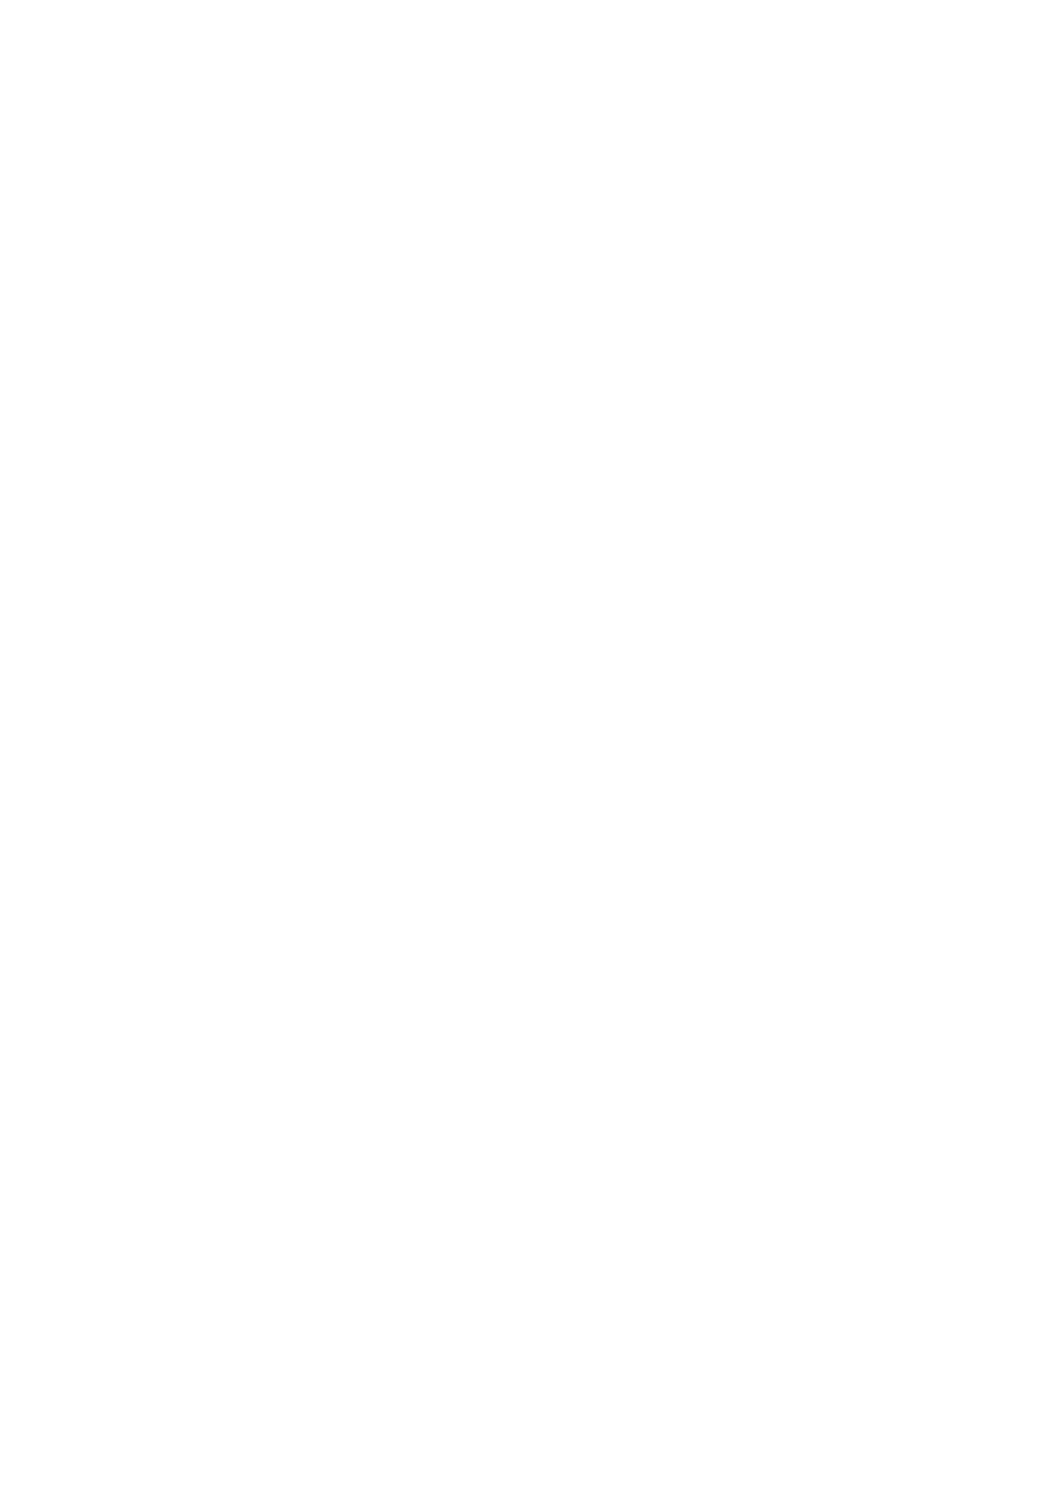Photograph of a restaurant table setting with seafood, salmon roe with crackers, and two glasses of wine.